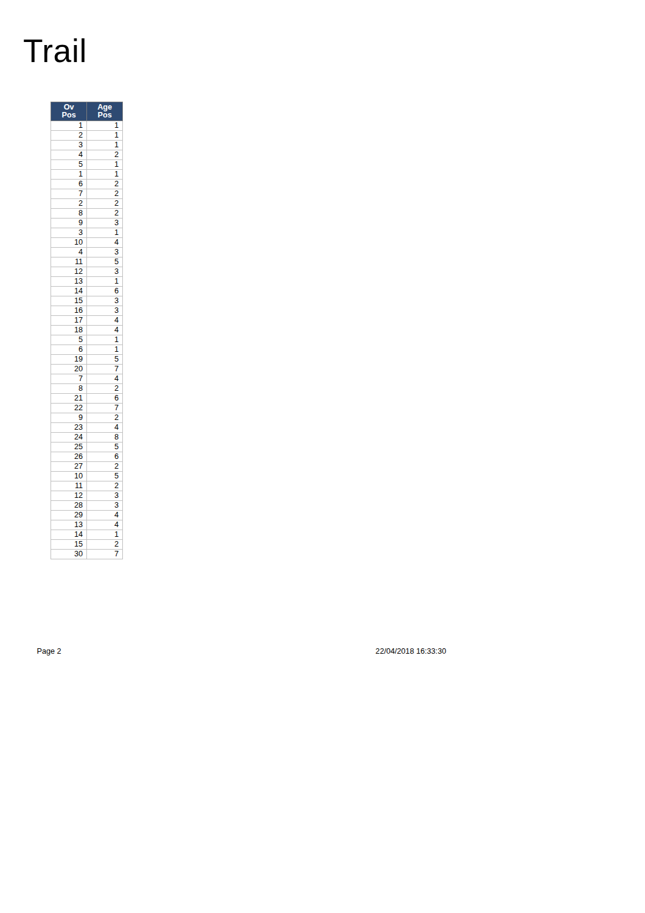Trail
| Ov Pos | Age Pos |
| --- | --- |
| 1 | 1 |
| 2 | 1 |
| 3 | 1 |
| 4 | 2 |
| 5 | 1 |
| 1 | 1 |
| 6 | 2 |
| 7 | 2 |
| 2 | 2 |
| 8 | 2 |
| 9 | 3 |
| 3 | 1 |
| 10 | 4 |
| 4 | 3 |
| 11 | 5 |
| 12 | 3 |
| 13 | 1 |
| 14 | 6 |
| 15 | 3 |
| 16 | 3 |
| 17 | 4 |
| 18 | 4 |
| 5 | 1 |
| 6 | 1 |
| 19 | 5 |
| 20 | 7 |
| 7 | 4 |
| 8 | 2 |
| 21 | 6 |
| 22 | 7 |
| 9 | 2 |
| 23 | 4 |
| 24 | 8 |
| 25 | 5 |
| 26 | 6 |
| 27 | 2 |
| 10 | 5 |
| 11 | 2 |
| 12 | 3 |
| 28 | 3 |
| 29 | 4 |
| 13 | 4 |
| 14 | 1 |
| 15 | 2 |
| 30 | 7 |
Page 2 22/04/2018 16:33:30